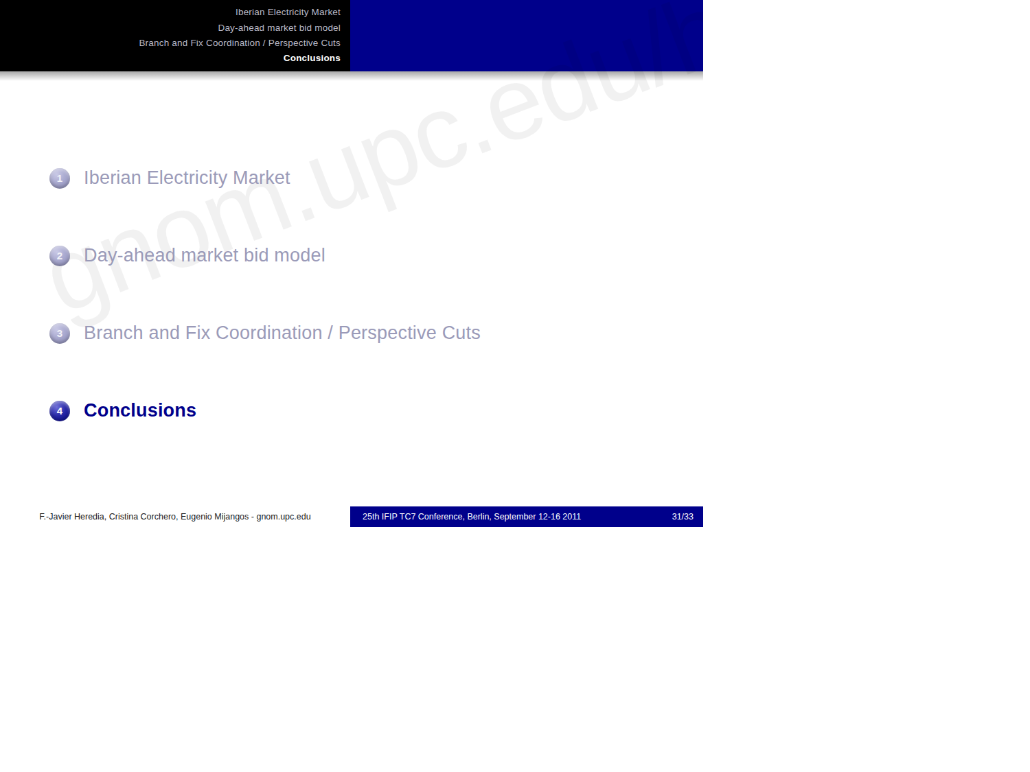Iberian Electricity Market
Day-ahead market bid model
Branch and Fix Coordination / Perspective Cuts
Conclusions
gnom.upc.edu/heredia
1 Iberian Electricity Market
2 Day-ahead market bid model
3 Branch and Fix Coordination / Perspective Cuts
4 Conclusions
F.-Javier Heredia, Cristina Corchero, Eugenio Mijangos - gnom.upc.edu
25th IFIP TC7 Conference, Berlin, September 12-16 2011 31/33